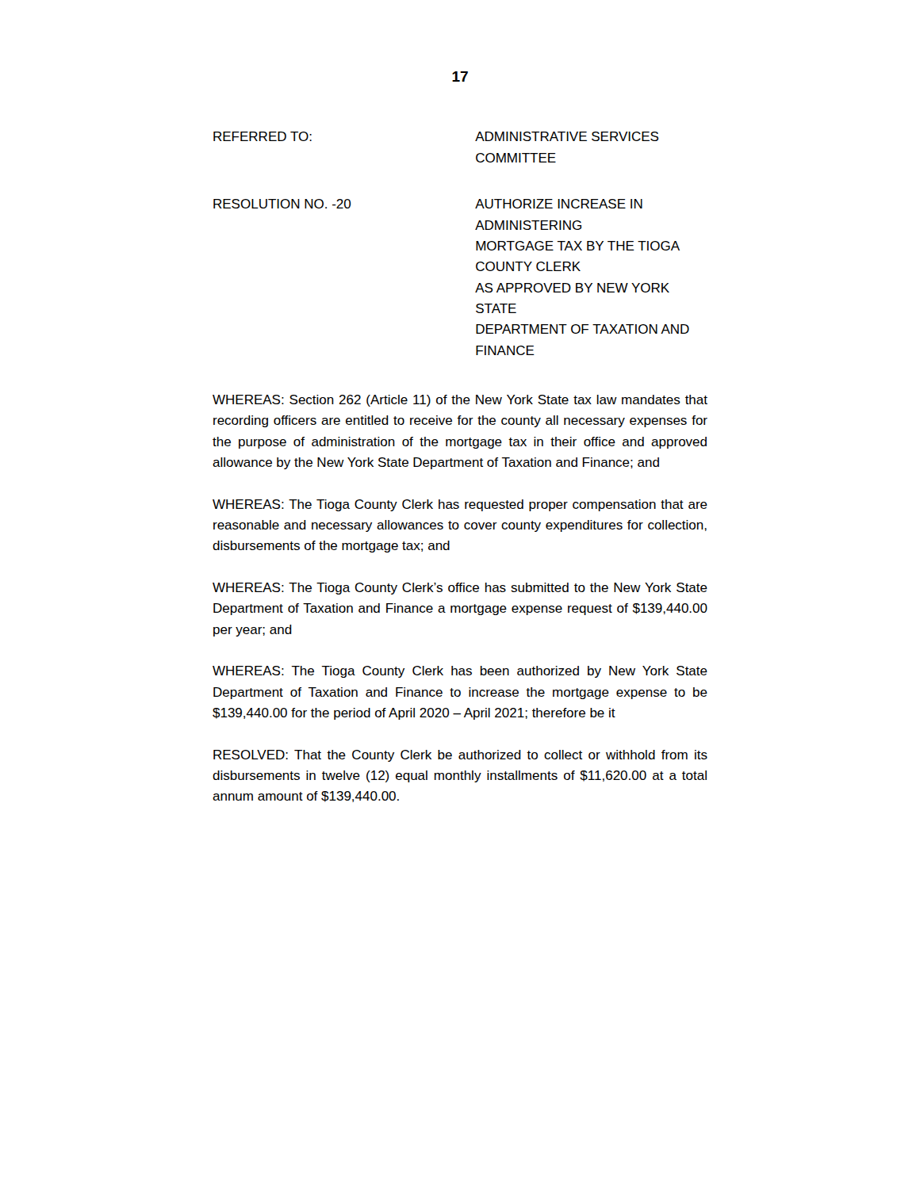17
REFERRED TO:
ADMINISTRATIVE SERVICES COMMITTEE
RESOLUTION NO. -20
AUTHORIZE INCREASE IN ADMINISTERING MORTGAGE TAX BY THE TIOGA COUNTY CLERK AS APPROVED BY NEW YORK STATE DEPARTMENT OF TAXATION AND FINANCE
WHEREAS: Section 262 (Article 11) of the New York State tax law mandates that recording officers are entitled to receive for the county all necessary expenses for the purpose of administration of the mortgage tax in their office and approved allowance by the New York State Department of Taxation and Finance; and
WHEREAS: The Tioga County Clerk has requested proper compensation that are reasonable and necessary allowances to cover county expenditures for collection, disbursements of the mortgage tax; and
WHEREAS: The Tioga County Clerk’s office has submitted to the New York State Department of Taxation and Finance a mortgage expense request of $139,440.00 per year; and
WHEREAS: The Tioga County Clerk has been authorized by New York State Department of Taxation and Finance to increase the mortgage expense to be $139,440.00 for the period of April 2020 – April 2021; therefore be it
RESOLVED: That the County Clerk be authorized to collect or withhold from its disbursements in twelve (12) equal monthly installments of $11,620.00 at a total annum amount of $139,440.00.